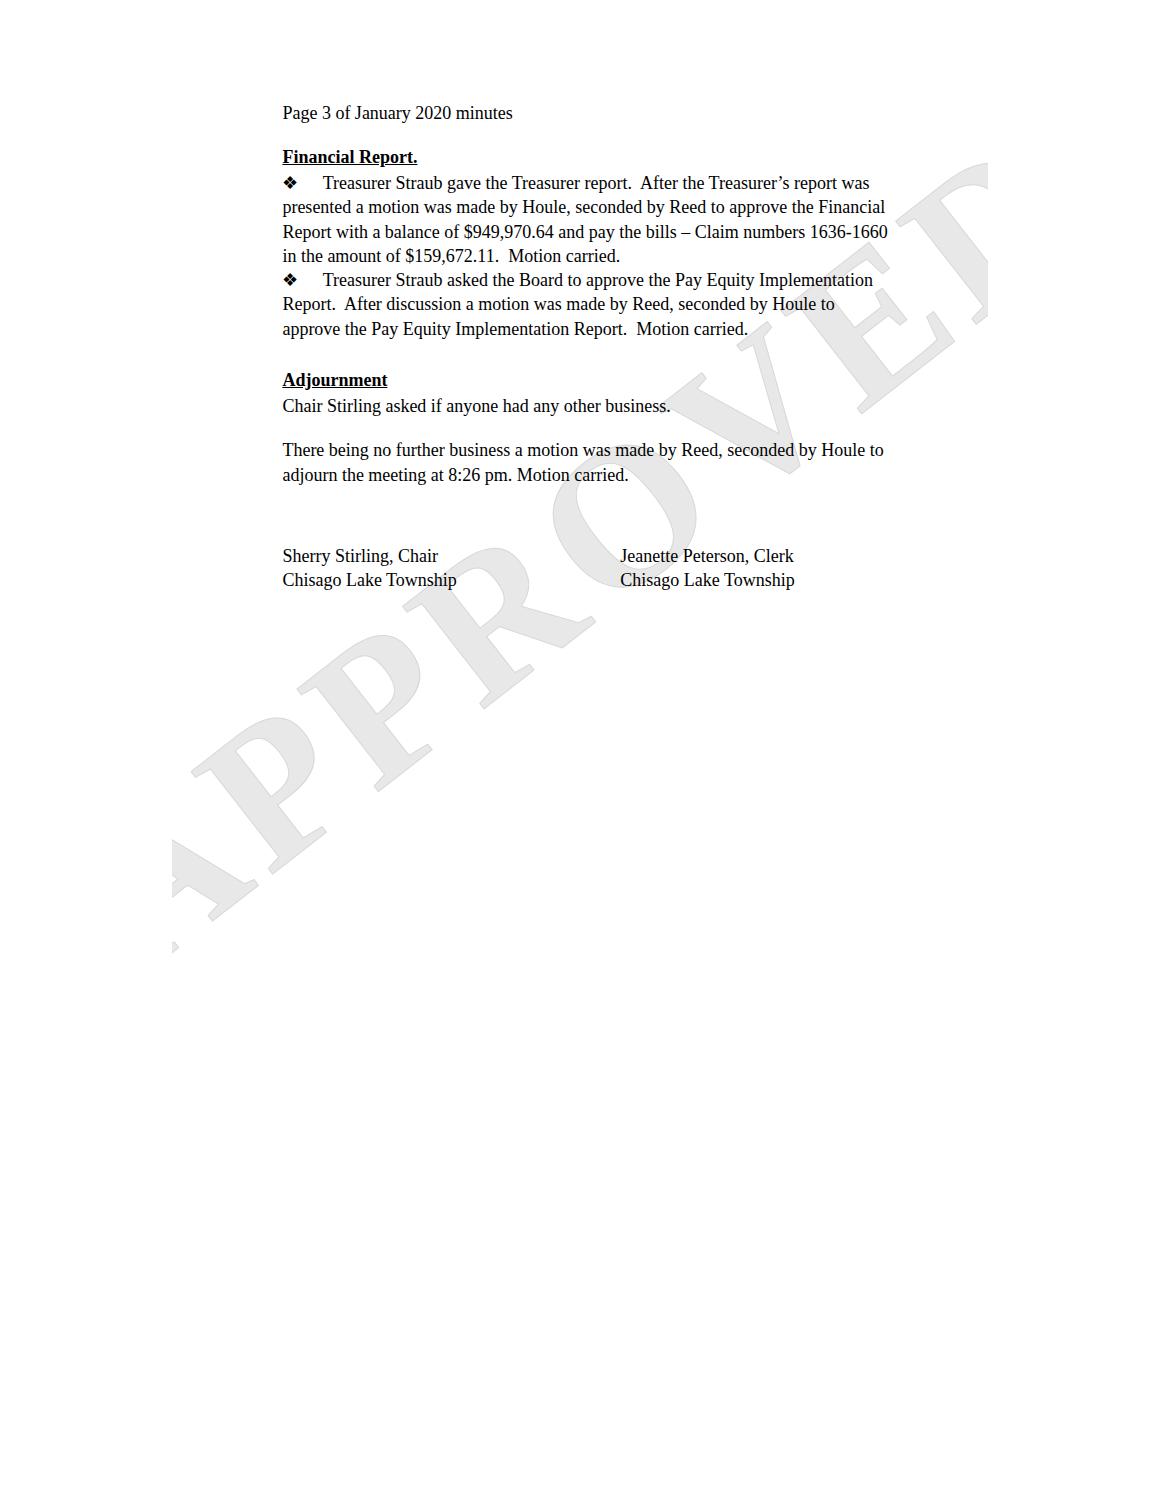APPROVED
Page 3 of January 2020 minutes
Financial Report.
❖Treasurer Straub gave the Treasurer report. After the Treasurer’s report was presented a motion was made by Houle, seconded by Reed to approve the Financial Report with a balance of $949,970.64 and pay the bills – Claim numbers 1636-1660 in the amount of $159,672.11. Motion carried.
❖Treasurer Straub asked the Board to approve the Pay Equity Implementation Report. After discussion a motion was made by Reed, seconded by Houle to approve the Pay Equity Implementation Report. Motion carried.
Adjournment
Chair Stirling asked if anyone had any other business.
There being no further business a motion was made by Reed, seconded by Houle to adjourn the meeting at 8:26 pm. Motion carried.
| Sherry Stirling, Chair | Jeanette Peterson, Clerk |
| Chisago Lake Township | Chisago Lake Township |